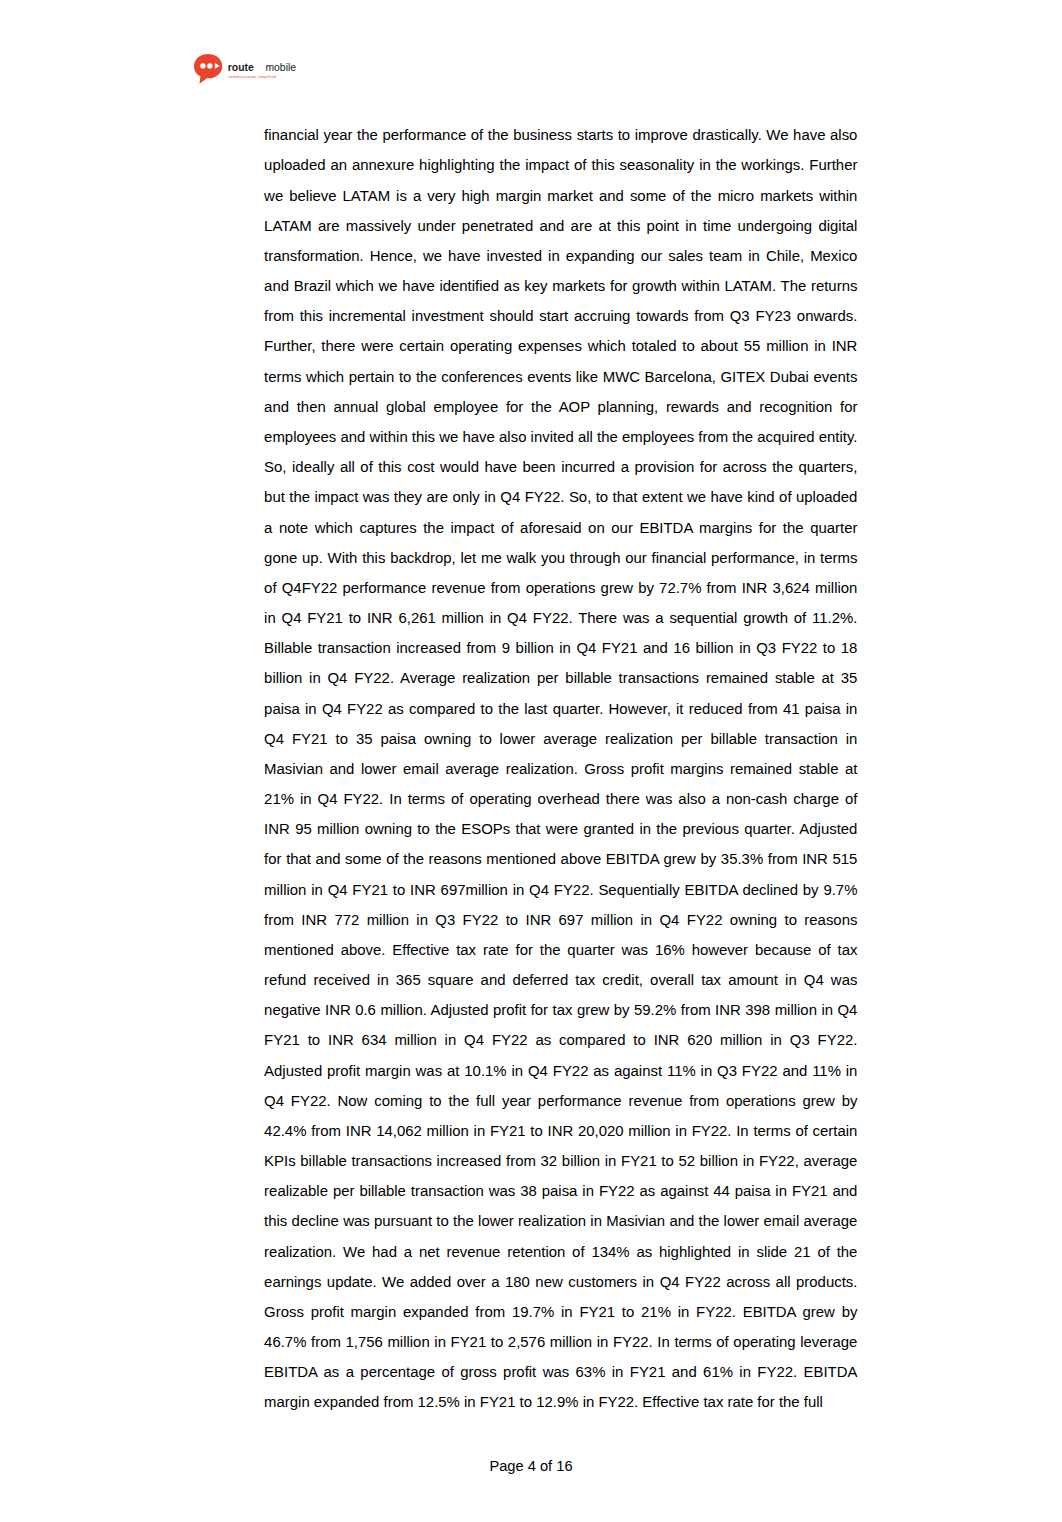route mobile — communication simplified route mobile communication simplified
financial year the performance of the business starts to improve drastically. We have also uploaded an annexure highlighting the impact of this seasonality in the workings. Further we believe LATAM is a very high margin market and some of the micro markets within LATAM are massively under penetrated and are at this point in time undergoing digital transformation. Hence, we have invested in expanding our sales team in Chile, Mexico and Brazil which we have identified as key markets for growth within LATAM. The returns from this incremental investment should start accruing towards from Q3 FY23 onwards. Further, there were certain operating expenses which totaled to about 55 million in INR terms which pertain to the conferences events like MWC Barcelona, GITEX Dubai events and then annual global employee for the AOP planning, rewards and recognition for employees and within this we have also invited all the employees from the acquired entity. So, ideally all of this cost would have been incurred a provision for across the quarters, but the impact was they are only in Q4 FY22. So, to that extent we have kind of uploaded a note which captures the impact of aforesaid on our EBITDA margins for the quarter gone up. With this backdrop, let me walk you through our financial performance, in terms of Q4FY22 performance revenue from operations grew by 72.7% from INR 3,624 million in Q4 FY21 to INR 6,261 million in Q4 FY22. There was a sequential growth of 11.2%. Billable transaction increased from 9 billion in Q4 FY21 and 16 billion in Q3 FY22 to 18 billion in Q4 FY22. Average realization per billable transactions remained stable at 35 paisa in Q4 FY22 as compared to the last quarter. However, it reduced from 41 paisa in Q4 FY21 to 35 paisa owning to lower average realization per billable transaction in Masivian and lower email average realization. Gross profit margins remained stable at 21% in Q4 FY22. In terms of operating overhead there was also a non-cash charge of INR 95 million owning to the ESOPs that were granted in the previous quarter. Adjusted for that and some of the reasons mentioned above EBITDA grew by 35.3% from INR 515 million in Q4 FY21 to INR 697million in Q4 FY22. Sequentially EBITDA declined by 9.7% from INR 772 million in Q3 FY22 to INR 697 million in Q4 FY22 owning to reasons mentioned above. Effective tax rate for the quarter was 16% however because of tax refund received in 365 square and deferred tax credit, overall tax amount in Q4 was negative INR 0.6 million. Adjusted profit for tax grew by 59.2% from INR 398 million in Q4 FY21 to INR 634 million in Q4 FY22 as compared to INR 620 million in Q3 FY22. Adjusted profit margin was at 10.1% in Q4 FY22 as against 11% in Q3 FY22 and 11% in Q4 FY22. Now coming to the full year performance revenue from operations grew by 42.4% from INR 14,062 million in FY21 to INR 20,020 million in FY22. In terms of certain KPIs billable transactions increased from 32 billion in FY21 to 52 billion in FY22, average realizable per billable transaction was 38 paisa in FY22 as against 44 paisa in FY21 and this decline was pursuant to the lower realization in Masivian and the lower email average realization. We had a net revenue retention of 134% as highlighted in slide 21 of the earnings update. We added over a 180 new customers in Q4 FY22 across all products. Gross profit margin expanded from 19.7% in FY21 to 21% in FY22. EBITDA grew by 46.7% from 1,756 million in FY21 to 2,576 million in FY22. In terms of operating leverage EBITDA as a percentage of gross profit was 63% in FY21 and 61% in FY22. EBITDA margin expanded from 12.5% in FY21 to 12.9% in FY22. Effective tax rate for the full
Page 4 of 16